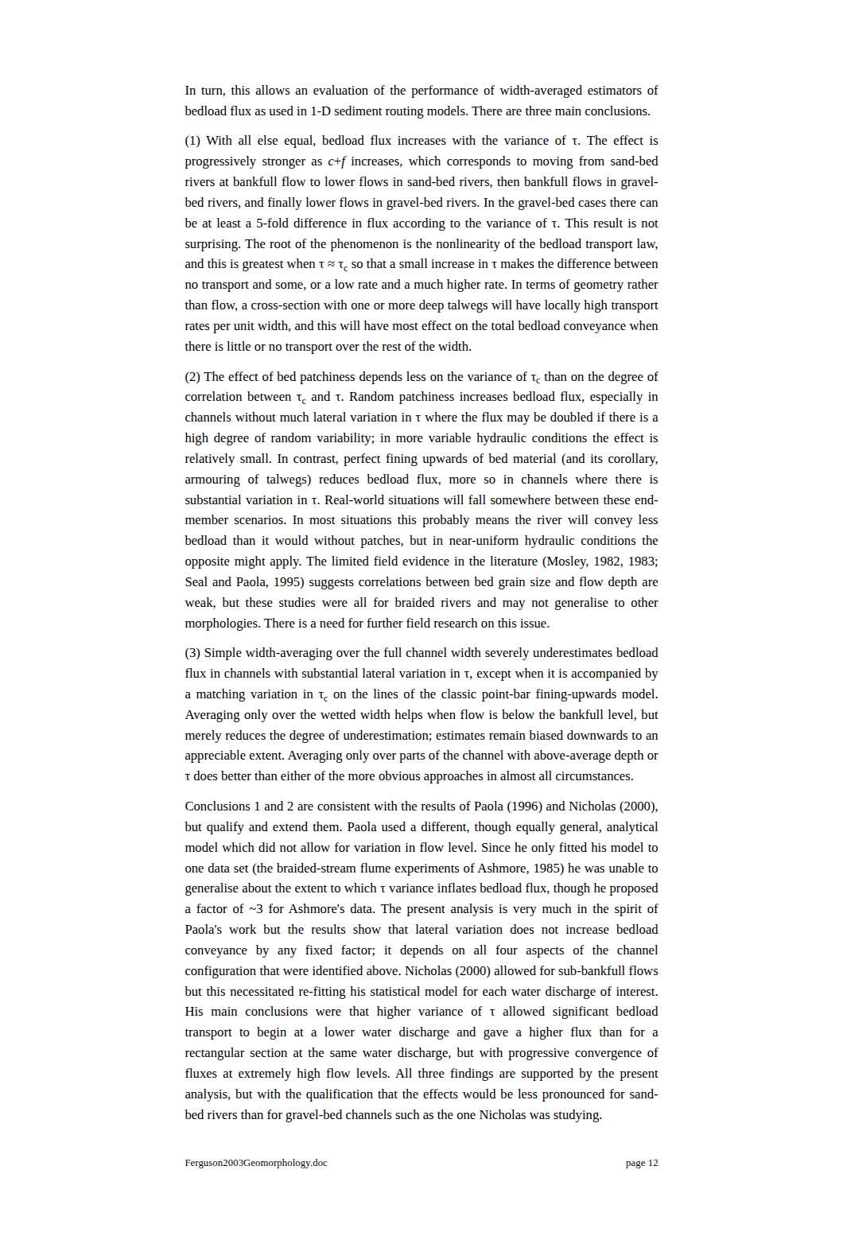In turn, this allows an evaluation of the performance of width-averaged estimators of bedload flux as used in 1-D sediment routing models. There are three main conclusions.
(1) With all else equal, bedload flux increases with the variance of τ. The effect is progressively stronger as c+f increases, which corresponds to moving from sand-bed rivers at bankfull flow to lower flows in sand-bed rivers, then bankfull flows in gravel-bed rivers, and finally lower flows in gravel-bed rivers. In the gravel-bed cases there can be at least a 5-fold difference in flux according to the variance of τ. This result is not surprising. The root of the phenomenon is the nonlinearity of the bedload transport law, and this is greatest when τ ≈ τc so that a small increase in τ makes the difference between no transport and some, or a low rate and a much higher rate. In terms of geometry rather than flow, a cross-section with one or more deep talwegs will have locally high transport rates per unit width, and this will have most effect on the total bedload conveyance when there is little or no transport over the rest of the width.
(2) The effect of bed patchiness depends less on the variance of τc than on the degree of correlation between τc and τ. Random patchiness increases bedload flux, especially in channels without much lateral variation in τ where the flux may be doubled if there is a high degree of random variability; in more variable hydraulic conditions the effect is relatively small. In contrast, perfect fining upwards of bed material (and its corollary, armouring of talwegs) reduces bedload flux, more so in channels where there is substantial variation in τ. Real-world situations will fall somewhere between these end-member scenarios. In most situations this probably means the river will convey less bedload than it would without patches, but in near-uniform hydraulic conditions the opposite might apply. The limited field evidence in the literature (Mosley, 1982, 1983; Seal and Paola, 1995) suggests correlations between bed grain size and flow depth are weak, but these studies were all for braided rivers and may not generalise to other morphologies. There is a need for further field research on this issue.
(3) Simple width-averaging over the full channel width severely underestimates bedload flux in channels with substantial lateral variation in τ, except when it is accompanied by a matching variation in τc on the lines of the classic point-bar fining-upwards model. Averaging only over the wetted width helps when flow is below the bankfull level, but merely reduces the degree of underestimation; estimates remain biased downwards to an appreciable extent. Averaging only over parts of the channel with above-average depth or τ does better than either of the more obvious approaches in almost all circumstances.
Conclusions 1 and 2 are consistent with the results of Paola (1996) and Nicholas (2000), but qualify and extend them. Paola used a different, though equally general, analytical model which did not allow for variation in flow level. Since he only fitted his model to one data set (the braided-stream flume experiments of Ashmore, 1985) he was unable to generalise about the extent to which τ variance inflates bedload flux, though he proposed a factor of ~3 for Ashmore's data. The present analysis is very much in the spirit of Paola's work but the results show that lateral variation does not increase bedload conveyance by any fixed factor; it depends on all four aspects of the channel configuration that were identified above. Nicholas (2000) allowed for sub-bankfull flows but this necessitated re-fitting his statistical model for each water discharge of interest. His main conclusions were that higher variance of τ allowed significant bedload transport to begin at a lower water discharge and gave a higher flux than for a rectangular section at the same water discharge, but with progressive convergence of fluxes at extremely high flow levels. All three findings are supported by the present analysis, but with the qualification that the effects would be less pronounced for sand-bed rivers than for gravel-bed channels such as the one Nicholas was studying.
Ferguson2003Geomorphology.doc page 12